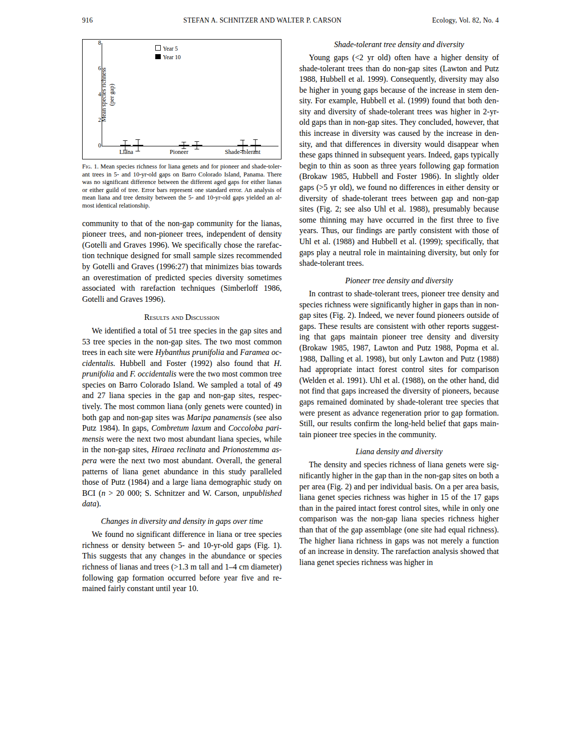916 Stefan A. Schnitzer and Walter P. Carson Ecology, Vol. 82, No. 4
Mean species richness
(per gap)
8 6 4 2 0
Year 5
Year 10
Liana Pioneer Shade-tolerant
Fig. 1. Mean species richness for liana genets and for pioneer and shade-tolerant trees in 5- and 10-yr-old gaps on Barro Colorado Island, Panama. There was no significant difference between the different aged gaps for either lianas or either guild of tree. Error bars represent one standard error. An analysis of mean liana and tree density between the 5- and 10-yr-old gaps yielded an almost identical relationship.
community to that of the non-gap community for the lianas, pioneer trees, and non-pioneer trees, independent of density (Gotelli and Graves 1996). We specifically chose the rarefaction technique designed for small sample sizes recommended by Gotelli and Graves (1996:27) that minimizes bias towards an overestimation of predicted species diversity sometimes associated with rarefaction techniques (Simberloff 1986, Gotelli and Graves 1996).
Results and Discussion
We identified a total of 51 tree species in the gap sites and 53 tree species in the non-gap sites. The two most common trees in each site were Hybanthus prunifolia and Faramea occidentalis. Hubbell and Foster (1992) also found that H. prunifolia and F. occidentalis were the two most common tree species on Barro Colorado Island. We sampled a total of 49 and 27 liana species in the gap and non-gap sites, respectively. The most common liana (only genets were counted) in both gap and non-gap sites was Maripa panamensis (see also Putz 1984). In gaps, Combretum laxum and Coccoloba parimensis were the next two most abundant liana species, while in the non-gap sites, Hiraea reclinata and Prionostemma aspera were the next two most abundant. Overall, the general patterns of liana genet abundance in this study paralleled those of Putz (1984) and a large liana demographic study on BCI (n > 20 000; S. Schnitzer and W. Carson, unpublished data).
Changes in diversity and density in gaps over time
We found no significant difference in liana or tree species richness or density between 5- and 10-yr-old gaps (Fig. 1). This suggests that any changes in the abundance or species richness of lianas and trees (>1.3 m tall and 1–4 cm diameter) following gap formation occurred before year five and remained fairly constant until year 10.
Shade-tolerant tree density and diversity
Young gaps (<2 yr old) often have a higher density of shade-tolerant trees than do non-gap sites (Lawton and Putz 1988, Hubbell et al. 1999). Consequently, diversity may also be higher in young gaps because of the increase in stem density. For example, Hubbell et al. (1999) found that both density and diversity of shade-tolerant trees was higher in 2-yr-old gaps than in non-gap sites. They concluded, however, that this increase in diversity was caused by the increase in density, and that differences in diversity would disappear when these gaps thinned in subsequent years. Indeed, gaps typically begin to thin as soon as three years following gap formation (Brokaw 1985, Hubbell and Foster 1986). In slightly older gaps (>5 yr old), we found no differences in either density or diversity of shade-tolerant trees between gap and non-gap sites (Fig. 2; see also Uhl et al. 1988), presumably because some thinning may have occurred in the first three to five years. Thus, our findings are partly consistent with those of Uhl et al. (1988) and Hubbell et al. (1999); specifically, that gaps play a neutral role in maintaining diversity, but only for shade-tolerant trees.
Pioneer tree density and diversity
In contrast to shade-tolerant trees, pioneer tree density and species richness were significantly higher in gaps than in non-gap sites (Fig. 2). Indeed, we never found pioneers outside of gaps. These results are consistent with other reports suggesting that gaps maintain pioneer tree density and diversity (Brokaw 1985, 1987, Lawton and Putz 1988, Popma et al. 1988, Dalling et al. 1998), but only Lawton and Putz (1988) had appropriate intact forest control sites for comparison (Welden et al. 1991). Uhl et al. (1988), on the other hand, did not find that gaps increased the diversity of pioneers, because gaps remained dominated by shade-tolerant tree species that were present as advance regeneration prior to gap formation. Still, our results confirm the long-held belief that gaps maintain pioneer tree species in the community.
Liana density and diversity
The density and species richness of liana genets were significantly higher in the gap than in the non-gap sites on both a per area (Fig. 2) and per individual basis. On a per area basis, liana genet species richness was higher in 15 of the 17 gaps than in the paired intact forest control sites, while in only one comparison was the non-gap liana species richness higher than that of the gap assemblage (one site had equal richness). The higher liana richness in gaps was not merely a function of an increase in density. The rarefaction analysis showed that liana genet species richness was higher in